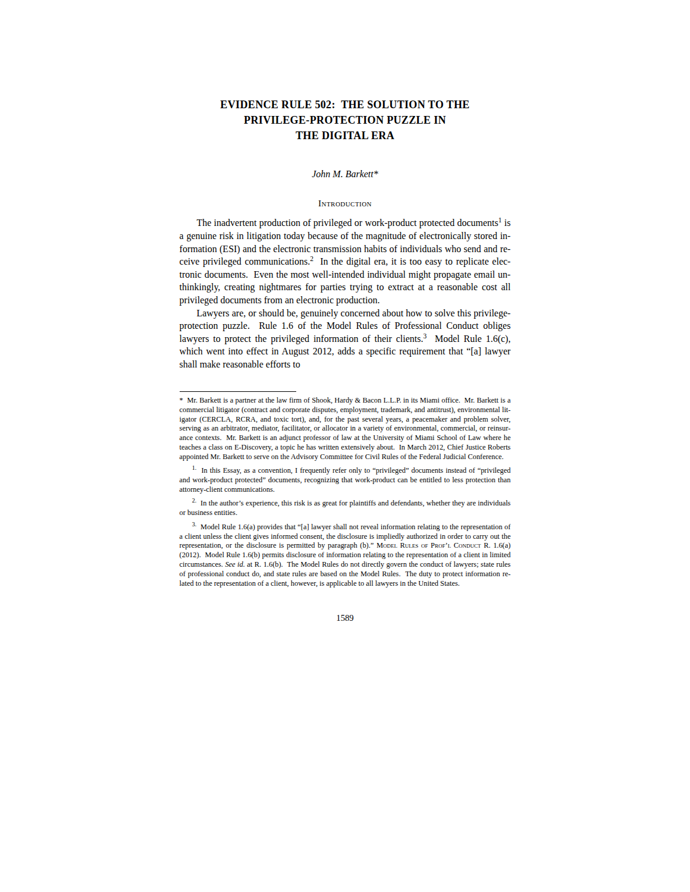Evidence Rule 502: The Solution to the
Privilege-Protection Puzzle in
the Digital Era
John M. Barkett*
Introduction
The inadvertent production of privileged or work-product protected documents1 is a genuine risk in litigation today because of the magnitude of electronically stored information (ESI) and the electronic transmission habits of individuals who send and receive privileged communications.2 In the digital era, it is too easy to replicate electronic documents. Even the most well-intended individual might propagate email unthinkingly, creating nightmares for parties trying to extract at a reasonable cost all privileged documents from an electronic production.
Lawyers are, or should be, genuinely concerned about how to solve this privilege-protection puzzle. Rule 1.6 of the Model Rules of Professional Conduct obliges lawyers to protect the privileged information of their clients.3 Model Rule 1.6(c), which went into effect in August 2012, adds a specific requirement that “[a] lawyer shall make reasonable efforts to
* Mr. Barkett is a partner at the law firm of Shook, Hardy & Bacon L.L.P. in its Miami office. Mr. Barkett is a commercial litigator (contract and corporate disputes, employment, trademark, and antitrust), environmental litigator (CERCLA, RCRA, and toxic tort), and, for the past several years, a peacemaker and problem solver, serving as an arbitrator, mediator, facilitator, or allocator in a variety of environmental, commercial, or reinsurance contexts. Mr. Barkett is an adjunct professor of law at the University of Miami School of Law where he teaches a class on E-Discovery, a topic he has written extensively about. In March 2012, Chief Justice Roberts appointed Mr. Barkett to serve on the Advisory Committee for Civil Rules of the Federal Judicial Conference.
1. In this Essay, as a convention, I frequently refer only to “privileged” documents instead of “privileged and work-product protected” documents, recognizing that work-product can be entitled to less protection than attorney-client communications.
2. In the author’s experience, this risk is as great for plaintiffs and defendants, whether they are individuals or business entities.
3. Model Rule 1.6(a) provides that “[a] lawyer shall not reveal information relating to the representation of a client unless the client gives informed consent, the disclosure is impliedly authorized in order to carry out the representation, or the disclosure is permitted by paragraph (b).” Model Rules of Prof’l Conduct R. 1.6(a) (2012). Model Rule 1.6(b) permits disclosure of information relating to the representation of a client in limited circumstances. See id. at R. 1.6(b). The Model Rules do not directly govern the conduct of lawyers; state rules of professional conduct do, and state rules are based on the Model Rules. The duty to protect information related to the representation of a client, however, is applicable to all lawyers in the United States.
1589